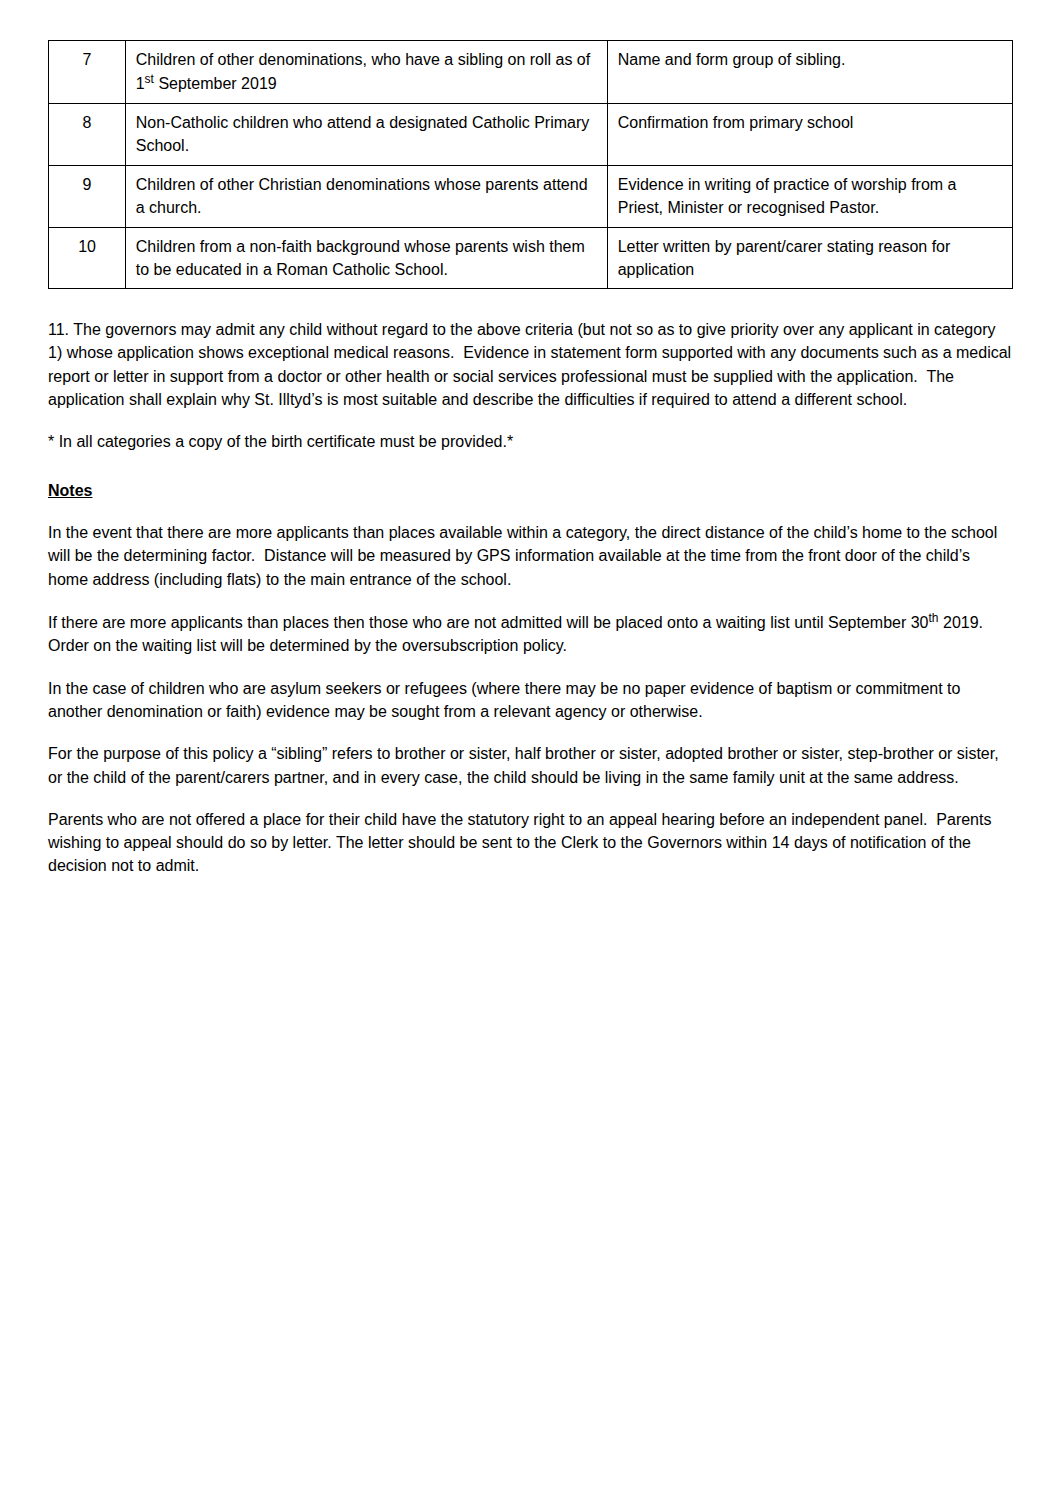| 7 | Children of other denominations, who have a sibling on roll as of 1 st September 2019 | Name and form group of sibling. |
| 8 | Non-Catholic children who attend a designated Catholic Primary School. | Confirmation from primary school |
| 9 | Children of other Christian denominations whose parents attend a church. | Evidence in writing of practice of worship from a Priest, Minister or recognised Pastor. |
| 10 | Children from a non-faith background whose parents wish them to be educated in a Roman Catholic School. | Letter written by parent/carer stating reason for application |
11. The governors may admit any child without regard to the above criteria (but not so as to give priority over any applicant in category 1) whose application shows exceptional medical reasons. Evidence in statement form supported with any documents such as a medical report or letter in support from a doctor or other health or social services professional must be supplied with the application. The application shall explain why St. Illtyd’s is most suitable and describe the difficulties if required to attend a different school.
* In all categories a copy of the birth certificate must be provided.*
Notes
In the event that there are more applicants than places available within a category, the direct distance of the child’s home to the school will be the determining factor. Distance will be measured by GPS information available at the time from the front door of the child’s home address (including flats) to the main entrance of the school.
If there are more applicants than places then those who are not admitted will be placed onto a waiting list until September 30th 2019.
Order on the waiting list will be determined by the oversubscription policy.
In the case of children who are asylum seekers or refugees (where there may be no paper evidence of baptism or commitment to another denomination or faith) evidence may be sought from a relevant agency or otherwise.
For the purpose of this policy a “sibling” refers to brother or sister, half brother or sister, adopted brother or sister, step-brother or sister, or the child of the parent/carers partner, and in every case, the child should be living in the same family unit at the same address.
Parents who are not offered a place for their child have the statutory right to an appeal hearing before an independent panel. Parents wishing to appeal should do so by letter. The letter should be sent to the Clerk to the Governors within 14 days of notification of the decision not to admit.